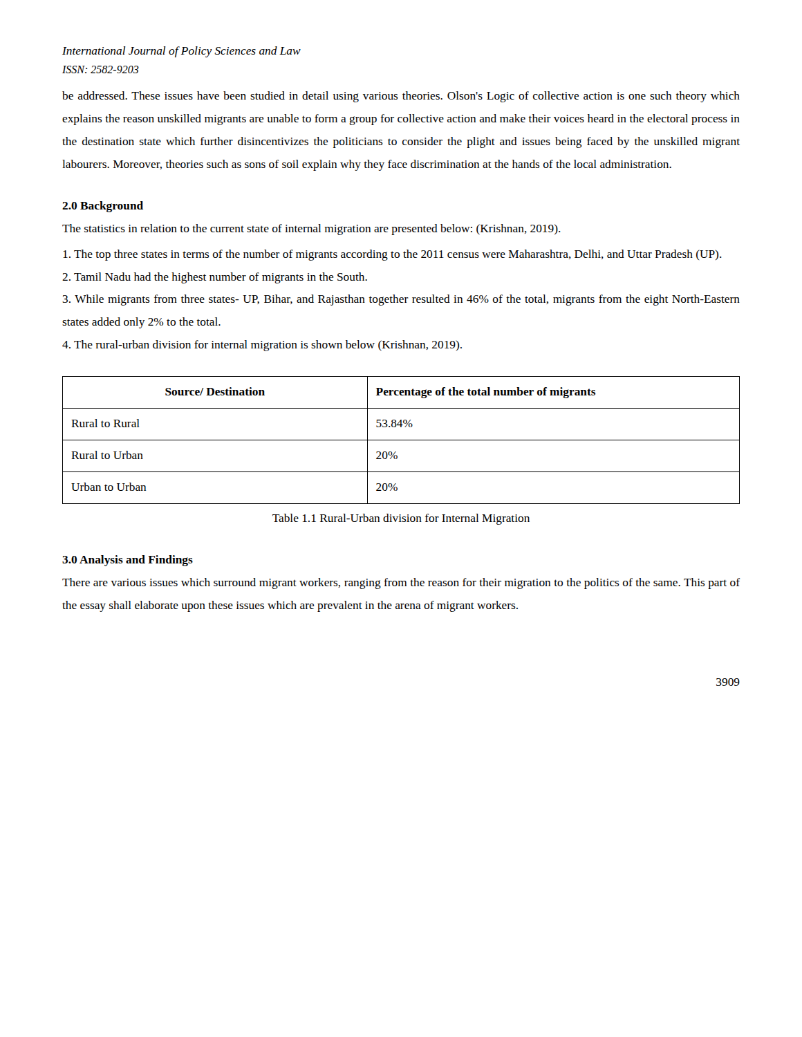International Journal of Policy Sciences and Law
ISSN: 2582-9203
be addressed. These issues have been studied in detail using various theories. Olson's Logic of collective action is one such theory which explains the reason unskilled migrants are unable to form a group for collective action and make their voices heard in the electoral process in the destination state which further disincentivizes the politicians to consider the plight and issues being faced by the unskilled migrant labourers. Moreover, theories such as sons of soil explain why they face discrimination at the hands of the local administration.
2.0 Background
The statistics in relation to the current state of internal migration are presented below: (Krishnan, 2019).
1. The top three states in terms of the number of migrants according to the 2011 census were Maharashtra, Delhi, and Uttar Pradesh (UP).
2. Tamil Nadu had the highest number of migrants in the South.
3. While migrants from three states- UP, Bihar, and Rajasthan together resulted in 46% of the total, migrants from the eight North-Eastern states added only 2% to the total.
4. The rural-urban division for internal migration is shown below (Krishnan, 2019).
| Source/ Destination | Percentage of the total number of migrants |
| --- | --- |
| Rural to Rural | 53.84% |
| Rural to Urban | 20% |
| Urban to Urban | 20% |
Table 1.1 Rural-Urban division for Internal Migration
3.0 Analysis and Findings
There are various issues which surround migrant workers, ranging from the reason for their migration to the politics of the same. This part of the essay shall elaborate upon these issues which are prevalent in the arena of migrant workers.
3909